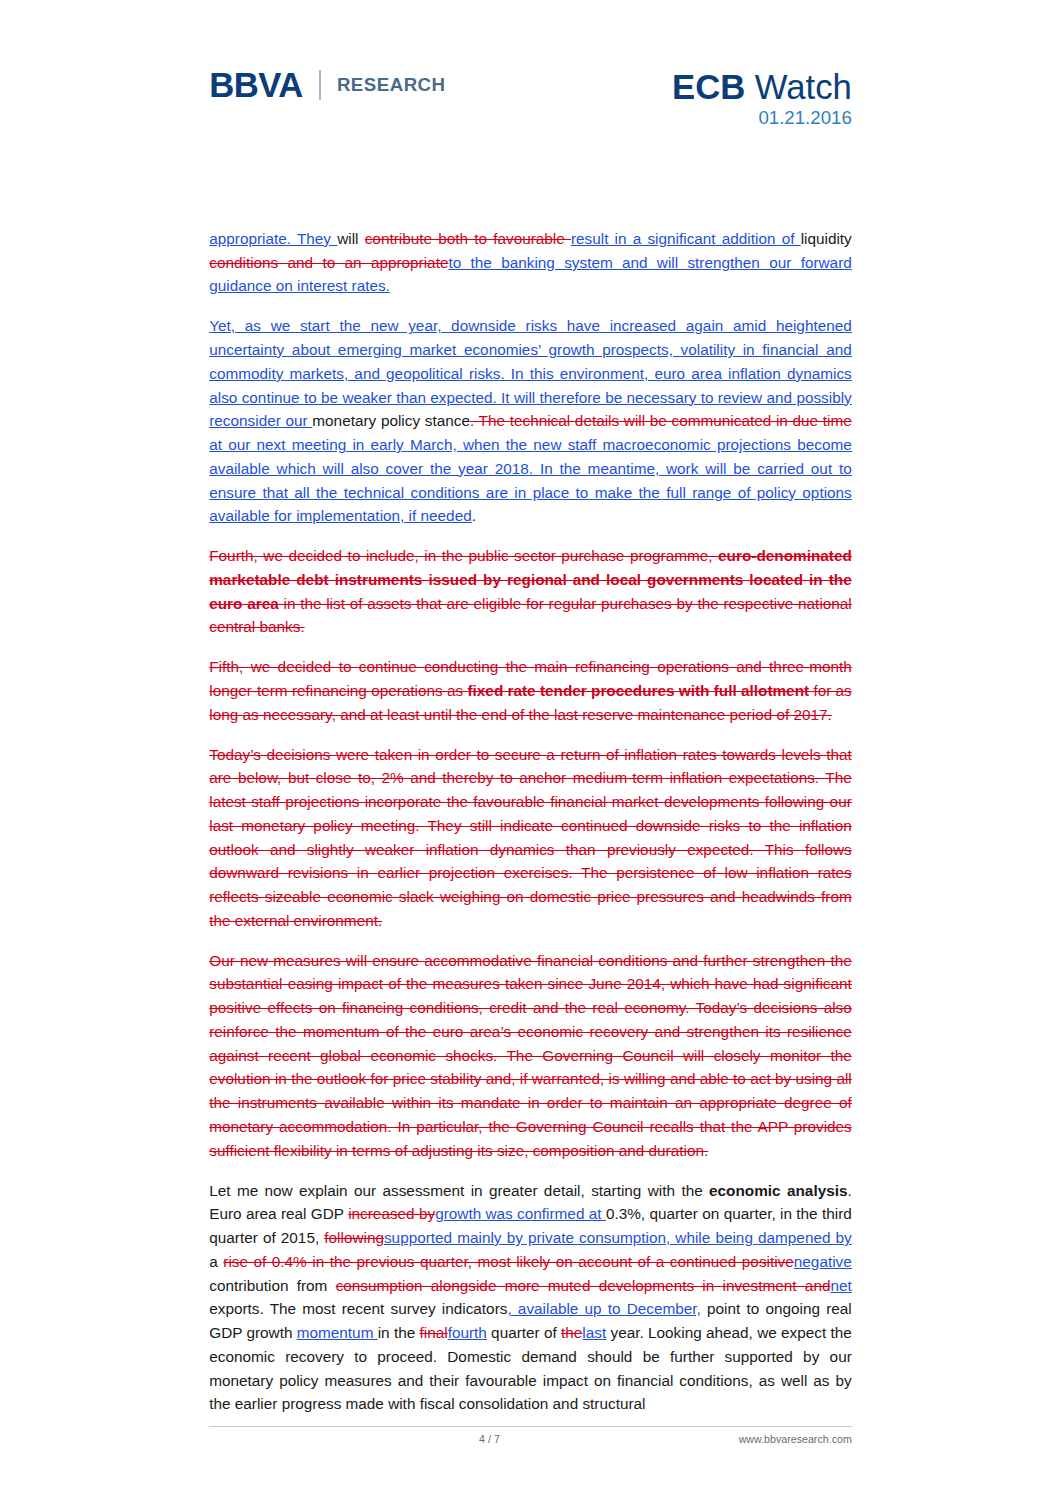BBVA Research
ECB Watch
01.21.2016
appropriate. They will contribute both to favourable result in a significant addition of liquidity conditions and to an appropriate to the banking system and will strengthen our forward guidance on interest rates.
Yet, as we start the new year, downside risks have increased again amid heightened uncertainty about emerging market economies’ growth prospects, volatility in financial and commodity markets, and geopolitical risks. In this environment, euro area inflation dynamics also continue to be weaker than expected. It will therefore be necessary to review and possibly reconsider our monetary policy stance. The technical details will be communicated in due time at our next meeting in early March, when the new staff macroeconomic projections become available which will also cover the year 2018. In the meantime, work will be carried out to ensure that all the technical conditions are in place to make the full range of policy options available for implementation, if needed.
Fourth, we decided to include, in the public sector purchase programme, euro-denominated marketable debt instruments issued by regional and local governments located in the euro area in the list of assets that are eligible for regular purchases by the respective national central banks.
Fifth, we decided to continue conducting the main refinancing operations and three-month longer-term refinancing operations as fixed rate tender procedures with full allotment for as long as necessary, and at least until the end of the last reserve maintenance period of 2017.
Today’s decisions were taken in order to secure a return of inflation rates towards levels that are below, but close to, 2% and thereby to anchor medium-term inflation expectations. The latest staff projections incorporate the favourable financial market developments following our last monetary policy meeting. They still indicate continued downside risks to the inflation outlook and slightly weaker inflation dynamics than previously expected. This follows downward revisions in earlier projection exercises. The persistence of low inflation rates reflects sizeable economic slack weighing on domestic price pressures and headwinds from the external environment.
Our new measures will ensure accommodative financial conditions and further strengthen the substantial easing impact of the measures taken since June 2014, which have had significant positive effects on financing conditions, credit and the real economy. Today’s decisions also reinforce the momentum of the euro area’s economic recovery and strengthen its resilience against recent global economic shocks. The Governing Council will closely monitor the evolution in the outlook for price stability and, if warranted, is willing and able to act by using all the instruments available within its mandate in order to maintain an appropriate degree of monetary accommodation. In particular, the Governing Council recalls that the APP provides sufficient flexibility in terms of adjusting its size, composition and duration.
Let me now explain our assessment in greater detail, starting with the economic analysis. Euro area real GDP increased by growth was confirmed at 0.3%, quarter on quarter, in the third quarter of 2015, following supported mainly by private consumption, while being dampened by a rise of 0.4% in the previous quarter, most likely on account of a continued positive negative contribution from consumption alongside more muted developments in investment and net exports. The most recent survey indicators, available up to December, point to ongoing real GDP growth momentum in the final fourth quarter of the last year. Looking ahead, we expect the economic recovery to proceed. Domestic demand should be further supported by our monetary policy measures and their favourable impact on financial conditions, as well as by the earlier progress made with fiscal consolidation and structural
4 / 7 www.bbvaresearch.com